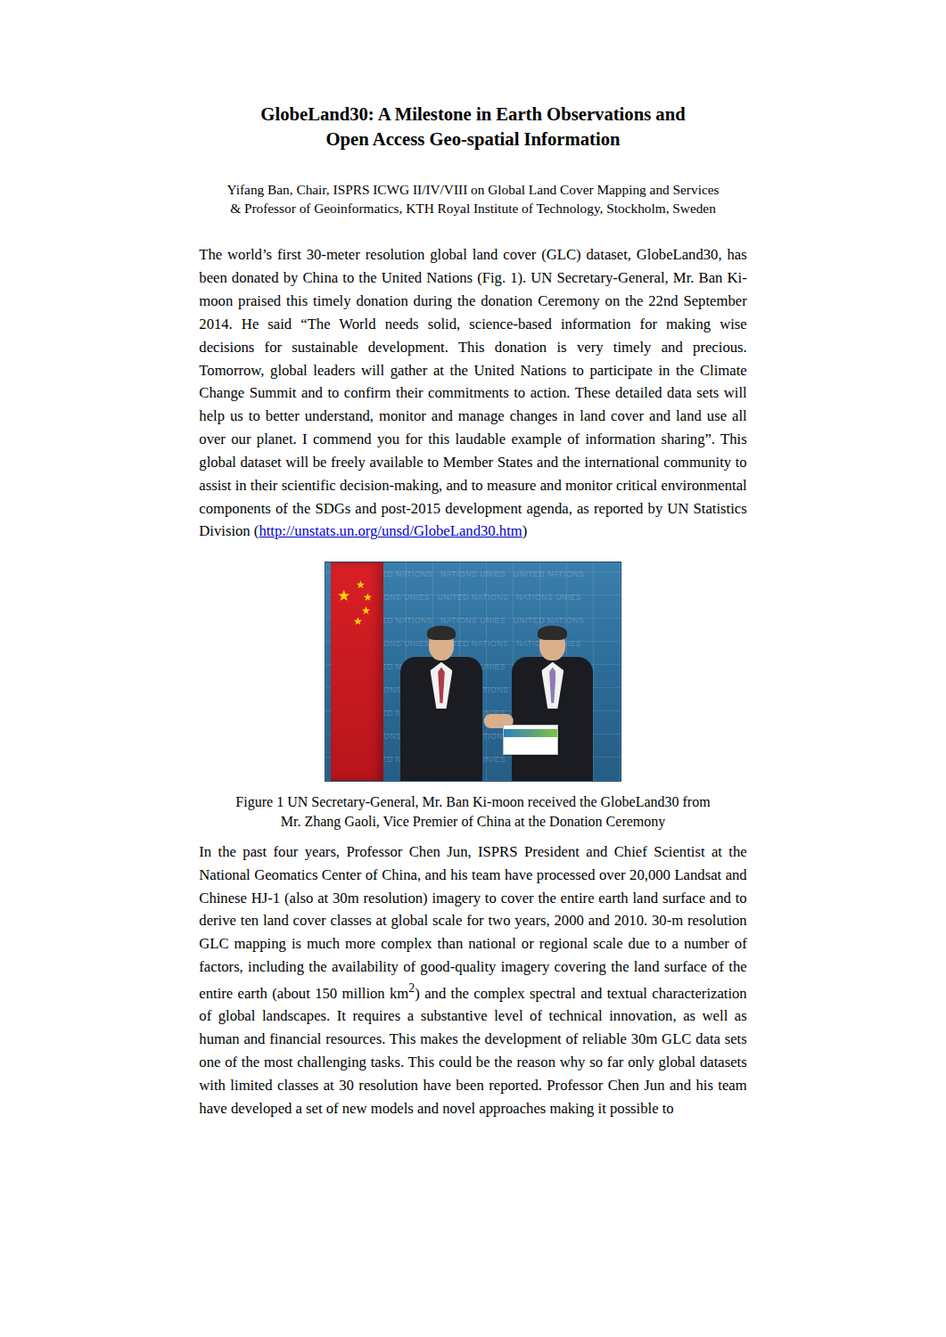GlobeLand30: A Milestone in Earth Observations and
Open Access Geo-spatial Information
Yifang Ban, Chair, ISPRS ICWG II/IV/VIII on Global Land Cover Mapping and Services
& Professor of Geoinformatics, KTH Royal Institute of Technology, Stockholm, Sweden
The world’s first 30-meter resolution global land cover (GLC) dataset, GlobeLand30, has been donated by China to the United Nations (Fig. 1). UN Secretary-General, Mr. Ban Ki-moon praised this timely donation during the donation Ceremony on the 22nd September 2014. He said “The World needs solid, science-based information for making wise decisions for sustainable development. This donation is very timely and precious. Tomorrow, global leaders will gather at the United Nations to participate in the Climate Change Summit and to confirm their commitments to action. These detailed data sets will help us to better understand, monitor and manage changes in land cover and land use all over our planet. I commend you for this laudable example of information sharing”. This global dataset will be freely available to Member States and the international community to assist in their scientific decision-making, and to measure and monitor critical environmental components of the SDGs and post-2015 development agenda, as reported by UN Statistics Division (http://unstats.un.org/unsd/GlobeLand30.htm)
UNITED NATIONS NATIONS UNIES UNITED NATIONS
NATIONS UNIES UNITED NATIONS NATIONS UNIES
UNITED NATIONS NATIONS UNIES UNITED NATIONS
NATIONS UNIES UNITED NATIONS NATIONS UNIES
UNITED NATIONS NATIONS UNIES UNITED NATIONS
NATIONS UNIES UNITED NATIONS NATIONS UNIES
UNITED NATIONS NATIONS UNIES UNITED NATIONS
NATIONS UNIES UNITED NATIONS NATIONS UNIES
UNITED NATIONS NATIONS UNIES UNITED NATIONS
★ ★ ★ ★ ★
Figure 1 UN Secretary-General, Mr. Ban Ki-moon received the GlobeLand30 from Mr. Zhang Gaoli, Vice Premier of China at the Donation Ceremony
In the past four years, Professor Chen Jun, ISPRS President and Chief Scientist at the National Geomatics Center of China, and his team have processed over 20,000 Landsat and Chinese HJ-1 (also at 30m resolution) imagery to cover the entire earth land surface and to derive ten land cover classes at global scale for two years, 2000 and 2010. 30-m resolution GLC mapping is much more complex than national or regional scale due to a number of factors, including the availability of good-quality imagery covering the land surface of the entire earth (about 150 million km2) and the complex spectral and textual characterization of global landscapes. It requires a substantive level of technical innovation, as well as human and financial resources. This makes the development of reliable 30m GLC data sets one of the most challenging tasks. This could be the reason why so far only global datasets with limited classes at 30 resolution have been reported. Professor Chen Jun and his team have developed a set of new models and novel approaches making it possible to